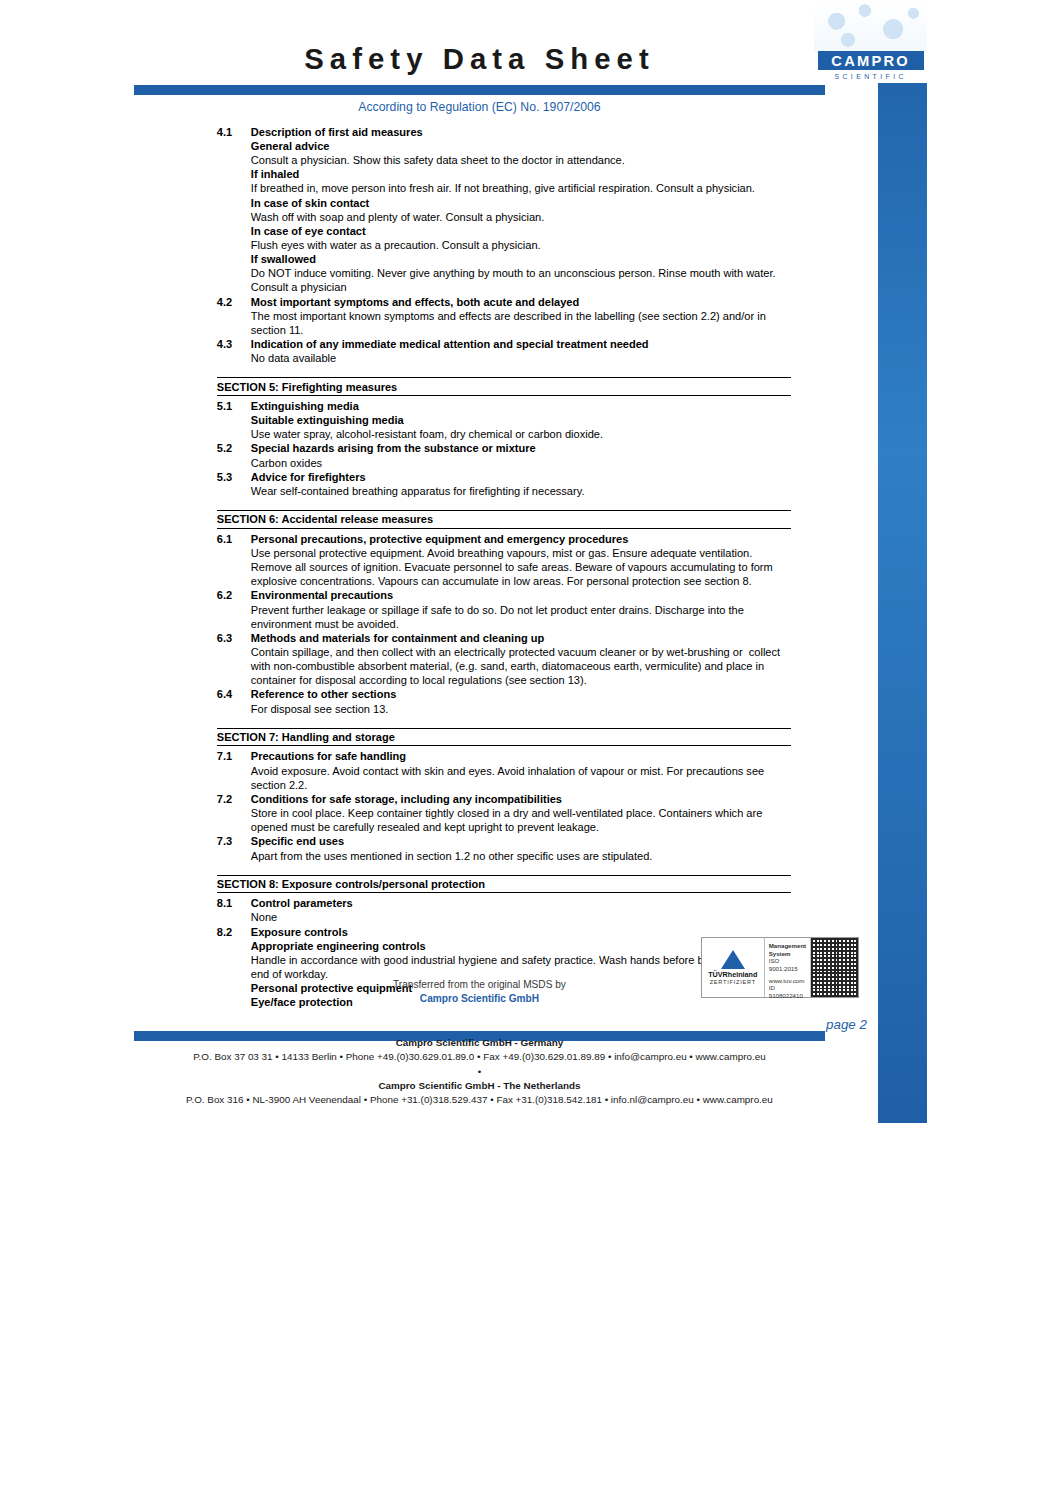CAMPRO
SCIENTIFIC
Safety Data Sheet
According to Regulation (EC) No. 1907/2006
4.1
Description of first aid measures
General advice
Consult a physician. Show this safety data sheet to the doctor in attendance.
If inhaled
If breathed in, move person into fresh air. If not breathing, give artificial respiration. Consult a physician.
In case of skin contact
Wash off with soap and plenty of water. Consult a physician.
In case of eye contact
Flush eyes with water as a precaution. Consult a physician.
If swallowed
Do NOT induce vomiting. Never give anything by mouth to an unconscious person. Rinse mouth with water. Consult a physician
4.2
Most important symptoms and effects, both acute and delayed
The most important known symptoms and effects are described in the labelling (see section 2.2) and/or in section 11.
4.3
Indication of any immediate medical attention and special treatment needed
No data available
SECTION 5: Firefighting measures
5.1
Extinguishing media
Suitable extinguishing media
Use water spray, alcohol-resistant foam, dry chemical or carbon dioxide.
5.2
Special hazards arising from the substance or mixture
Carbon oxides
5.3
Advice for firefighters
Wear self-contained breathing apparatus for firefighting if necessary.
SECTION 6: Accidental release measures
6.1
Personal precautions, protective equipment and emergency procedures
Use personal protective equipment. Avoid breathing vapours, mist or gas. Ensure adequate ventilation. Remove all sources of ignition. Evacuate personnel to safe areas. Beware of vapours accumulating to form explosive concentrations. Vapours can accumulate in low areas. For personal protection see section 8.
6.2
Environmental precautions
Prevent further leakage or spillage if safe to do so. Do not let product enter drains. Discharge into the environment must be avoided.
6.3
Methods and materials for containment and cleaning up
Contain spillage, and then collect with an electrically protected vacuum cleaner or by wet-brushing or collect with non-combustible absorbent material, (e.g. sand, earth, diatomaceous earth, vermiculite) and place in container for disposal according to local regulations (see section 13).
6.4
Reference to other sections
For disposal see section 13.
SECTION 7: Handling and storage
7.1
Precautions for safe handling
Avoid exposure. Avoid contact with skin and eyes. Avoid inhalation of vapour or mist. For precautions see section 2.2.
7.2
Conditions for safe storage, including any incompatibilities
Store in cool place. Keep container tightly closed in a dry and well-ventilated place. Containers which are opened must be carefully resealed and kept upright to prevent leakage.
7.3
Specific end uses
Apart from the uses mentioned in section 1.2 no other specific uses are stipulated.
SECTION 8: Exposure controls/personal protection
8.1
Control parameters
None
8.2
Exposure controls
Appropriate engineering controls
Handle in accordance with good industrial hygiene and safety practice. Wash hands before breaks and at the end of workday.
Personal protective equipment
Eye/face protection
TÜVRheinland
ZERTIFIZIERT
Management
System
ISO 9001:2015
www.tuv.com
ID 9108022410
Transferred from the original MSDS by
Campro Scientific GmbH
page 2
Campro Scientific GmbH - Germany
P.O. Box 37 03 31 • 14133 Berlin • Phone +49.(0)30.629.01.89.0 • Fax +49.(0)30.629.01.89.89 • info@campro.eu • www.campro.eu
•
Campro Scientific GmbH - The Netherlands
P.O. Box 316 • NL-3900 AH Veenendaal • Phone +31.(0)318.529.437 • Fax +31.(0)318.542.181 • info.nl@campro.eu • www.campro.eu